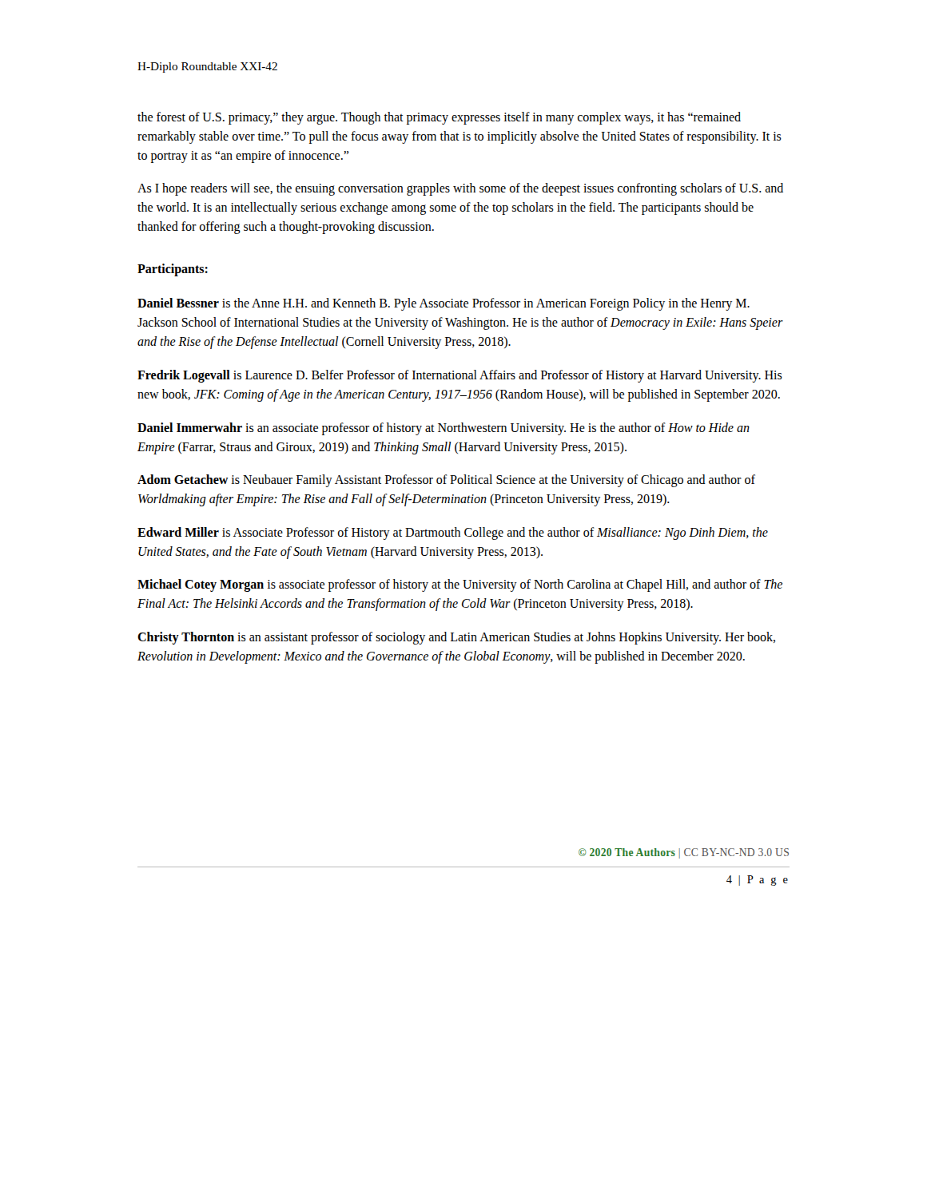H-Diplo Roundtable XXI-42
the forest of U.S. primacy,” they argue. Though that primacy expresses itself in many complex ways, it has “remained remarkably stable over time.” To pull the focus away from that is to implicitly absolve the United States of responsibility. It is to portray it as “an empire of innocence.”
As I hope readers will see, the ensuing conversation grapples with some of the deepest issues confronting scholars of U.S. and the world. It is an intellectually serious exchange among some of the top scholars in the field. The participants should be thanked for offering such a thought-provoking discussion.
Participants:
Daniel Bessner is the Anne H.H. and Kenneth B. Pyle Associate Professor in American Foreign Policy in the Henry M. Jackson School of International Studies at the University of Washington. He is the author of Democracy in Exile: Hans Speier and the Rise of the Defense Intellectual (Cornell University Press, 2018).
Fredrik Logevall is Laurence D. Belfer Professor of International Affairs and Professor of History at Harvard University. His new book, JFK: Coming of Age in the American Century, 1917–1956 (Random House), will be published in September 2020.
Daniel Immerwahr is an associate professor of history at Northwestern University. He is the author of How to Hide an Empire (Farrar, Straus and Giroux, 2019) and Thinking Small (Harvard University Press, 2015).
Adom Getachew is Neubauer Family Assistant Professor of Political Science at the University of Chicago and author of Worldmaking after Empire: The Rise and Fall of Self-Determination (Princeton University Press, 2019).
Edward Miller is Associate Professor of History at Dartmouth College and the author of Misalliance: Ngo Dinh Diem, the United States, and the Fate of South Vietnam (Harvard University Press, 2013).
Michael Cotey Morgan is associate professor of history at the University of North Carolina at Chapel Hill, and author of The Final Act: The Helsinki Accords and the Transformation of the Cold War (Princeton University Press, 2018).
Christy Thornton is an assistant professor of sociology and Latin American Studies at Johns Hopkins University. Her book, Revolution in Development: Mexico and the Governance of the Global Economy, will be published in December 2020.
© 2020 The Authors | CC BY-NC-ND 3.0 US
4 | P a g e